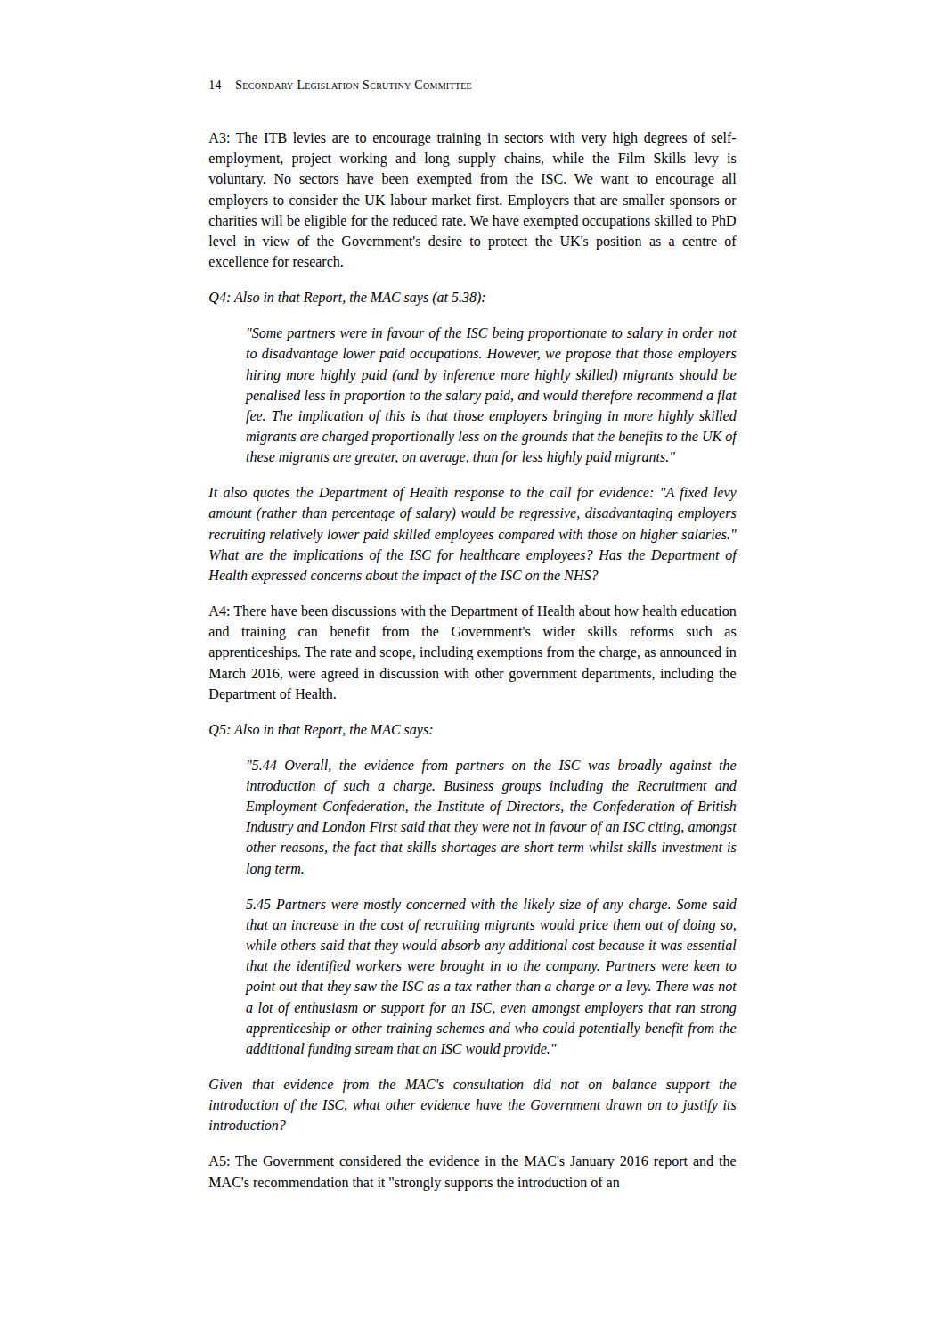14 Secondary Legislation Scrutiny Committee
A3: The ITB levies are to encourage training in sectors with very high degrees of self-employment, project working and long supply chains, while the Film Skills levy is voluntary. No sectors have been exempted from the ISC. We want to encourage all employers to consider the UK labour market first. Employers that are smaller sponsors or charities will be eligible for the reduced rate. We have exempted occupations skilled to PhD level in view of the Government's desire to protect the UK's position as a centre of excellence for research.
Q4: Also in that Report, the MAC says (at 5.38):
"Some partners were in favour of the ISC being proportionate to salary in order not to disadvantage lower paid occupations. However, we propose that those employers hiring more highly paid (and by inference more highly skilled) migrants should be penalised less in proportion to the salary paid, and would therefore recommend a flat fee. The implication of this is that those employers bringing in more highly skilled migrants are charged proportionally less on the grounds that the benefits to the UK of these migrants are greater, on average, than for less highly paid migrants."
It also quotes the Department of Health response to the call for evidence: "A fixed levy amount (rather than percentage of salary) would be regressive, disadvantaging employers recruiting relatively lower paid skilled employees compared with those on higher salaries." What are the implications of the ISC for healthcare employees? Has the Department of Health expressed concerns about the impact of the ISC on the NHS?
A4: There have been discussions with the Department of Health about how health education and training can benefit from the Government's wider skills reforms such as apprenticeships. The rate and scope, including exemptions from the charge, as announced in March 2016, were agreed in discussion with other government departments, including the Department of Health.
Q5: Also in that Report, the MAC says:
"5.44 Overall, the evidence from partners on the ISC was broadly against the introduction of such a charge. Business groups including the Recruitment and Employment Confederation, the Institute of Directors, the Confederation of British Industry and London First said that they were not in favour of an ISC citing, amongst other reasons, the fact that skills shortages are short term whilst skills investment is long term.
5.45 Partners were mostly concerned with the likely size of any charge. Some said that an increase in the cost of recruiting migrants would price them out of doing so, while others said that they would absorb any additional cost because it was essential that the identified workers were brought in to the company. Partners were keen to point out that they saw the ISC as a tax rather than a charge or a levy. There was not a lot of enthusiasm or support for an ISC, even amongst employers that ran strong apprenticeship or other training schemes and who could potentially benefit from the additional funding stream that an ISC would provide."
Given that evidence from the MAC's consultation did not on balance support the introduction of the ISC, what other evidence have the Government drawn on to justify its introduction?
A5: The Government considered the evidence in the MAC's January 2016 report and the MAC's recommendation that it "strongly supports the introduction of an